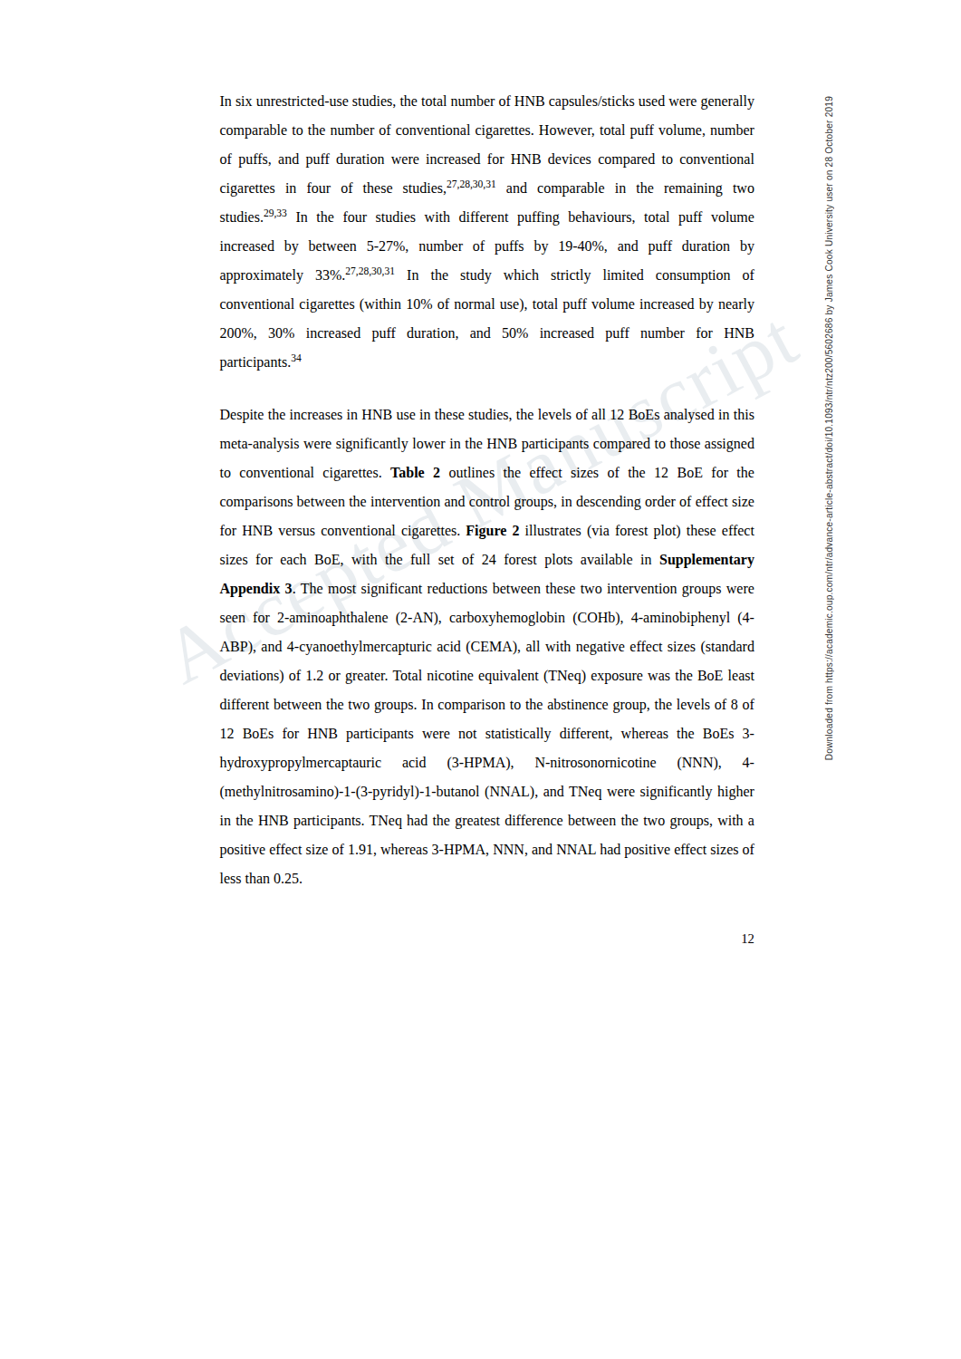Accepted Manuscript
Downloaded from https://academic.oup.com/ntr/advance-article-abstract/doi/10.1093/ntr/ntz200/5602686 by James Cook University user on 28 October 2019
In six unrestricted-use studies, the total number of HNB capsules/sticks used were generally comparable to the number of conventional cigarettes. However, total puff volume, number of puffs, and puff duration were increased for HNB devices compared to conventional cigarettes in four of these studies,27,28,30,31 and comparable in the remaining two studies.29,33 In the four studies with different puffing behaviours, total puff volume increased by between 5-27%, number of puffs by 19-40%, and puff duration by approximately 33%.27,28,30,31 In the study which strictly limited consumption of conventional cigarettes (within 10% of normal use), total puff volume increased by nearly 200%, 30% increased puff duration, and 50% increased puff number for HNB participants.34
Despite the increases in HNB use in these studies, the levels of all 12 BoEs analysed in this meta-analysis were significantly lower in the HNB participants compared to those assigned to conventional cigarettes. Table 2 outlines the effect sizes of the 12 BoE for the comparisons between the intervention and control groups, in descending order of effect size for HNB versus conventional cigarettes. Figure 2 illustrates (via forest plot) these effect sizes for each BoE, with the full set of 24 forest plots available in Supplementary Appendix 3. The most significant reductions between these two intervention groups were seen for 2-aminoaphthalene (2-AN), carboxyhemoglobin (COHb), 4-aminobiphenyl (4-ABP), and 4-cyanoethylmercapturic acid (CEMA), all with negative effect sizes (standard deviations) of 1.2 or greater. Total nicotine equivalent (TNeq) exposure was the BoE least different between the two groups. In comparison to the abstinence group, the levels of 8 of 12 BoEs for HNB participants were not statistically different, whereas the BoEs 3-hydroxypropylmercaptauric acid (3-HPMA), N-nitrosonornicotine (NNN), 4-(methylnitrosamino)-1-(3-pyridyl)-1-butanol (NNAL), and TNeq were significantly higher in the HNB participants. TNeq had the greatest difference between the two groups, with a positive effect size of 1.91, whereas 3-HPMA, NNN, and NNAL had positive effect sizes of less than 0.25.
12